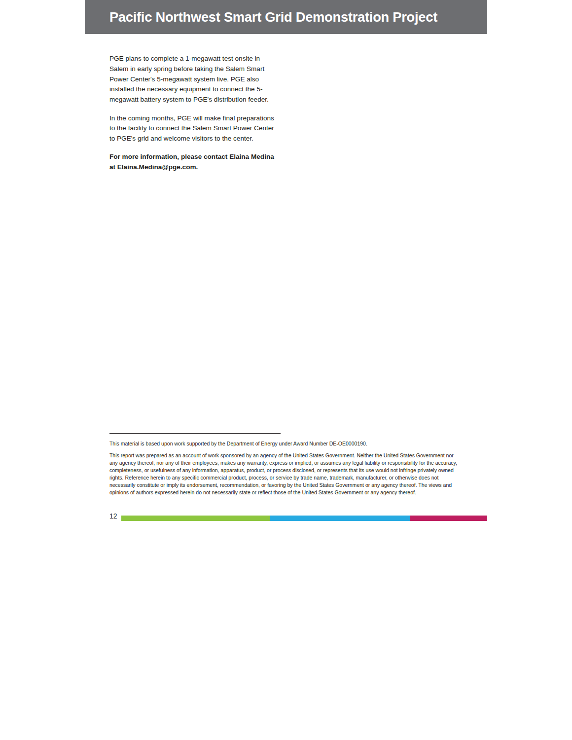Pacific Northwest Smart Grid Demonstration Project
PGE plans to complete a 1-megawatt test onsite in Salem in early spring before taking the Salem Smart Power Center's 5-megawatt system live. PGE also installed the necessary equipment to connect the 5-megawatt battery system to PGE's distribution feeder.
In the coming months, PGE will make final preparations to the facility to connect the Salem Smart Power Center to PGE's grid and welcome visitors to the center.
For more information, please contact Elaina Medina at Elaina.Medina@pge.com.
This material is based upon work supported by the Department of Energy under Award Number DE-OE0000190.
This report was prepared as an account of work sponsored by an agency of the United States Government. Neither the United States Government nor any agency thereof, nor any of their employees, makes any warranty, express or implied, or assumes any legal liability or responsibility for the accuracy, completeness, or usefulness of any information, apparatus, product, or process disclosed, or represents that its use would not infringe privately owned rights. Reference herein to any specific commercial product, process, or service by trade name, trademark, manufacturer, or otherwise does not necessarily constitute or imply its endorsement, recommendation, or favoring by the United States Government or any agency thereof. The views and opinions of authors expressed herein do not necessarily state or reflect those of the United States Government or any agency thereof.
12